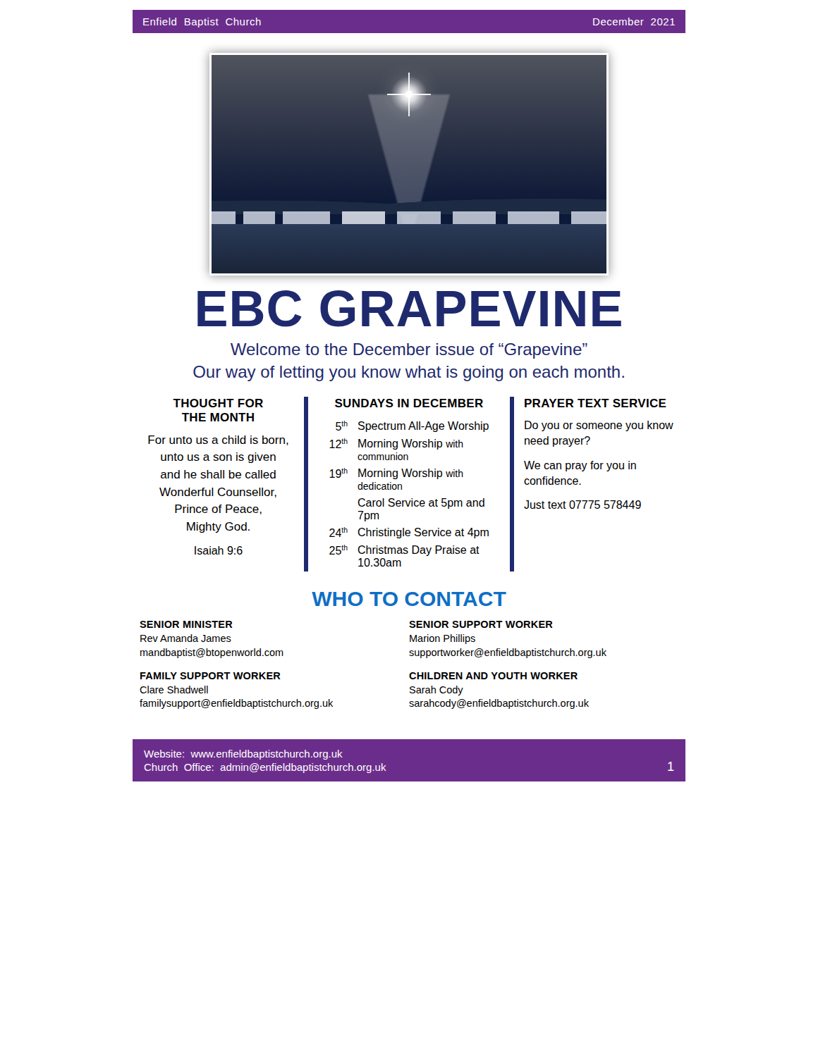Enfield Baptist Church
December 2021
EBC GRAPEVINE
Welcome to the December issue of “Grapevine”
Our way of letting you know what is going on each month.
THOUGHT FOR
THE MONTH
For unto us a child is born,
unto us a son is given
and he shall be called
Wonderful Counsellor,
Prince of Peace,
Mighty God.
Isaiah 9:6
SUNDAYS IN DECEMBER
| 5 th | Spectrum All-Age Worship |
| 12 th | Morning Worship with communion |
| 19 th | Morning Worship with dedication |
| | Carol Service at 5pm and 7pm |
| 24 th | Christingle Service at 4pm |
| 25 th | Christmas Day Praise at 10.30am |
PRAYER TEXT SERVICE
Do you or someone you know need prayer?
We can pray for you in confidence.
Just text 07775 578449
WHO TO CONTACT
SENIOR MINISTER
Rev Amanda James
mandbaptist@btopenworld.com
SENIOR SUPPORT WORKER
Marion Phillips
supportworker@enfieldbaptistchurch.org.uk
FAMILY SUPPORT WORKER
Clare Shadwell
familysupport@enfieldbaptistchurch.org.uk
CHILDREN AND YOUTH WORKER
Sarah Cody
sarahcody@enfieldbaptistchurch.org.uk
Website: www.enfieldbaptistchurch.org.uk
Church Office: admin@enfieldbaptistchurch.org.uk
1